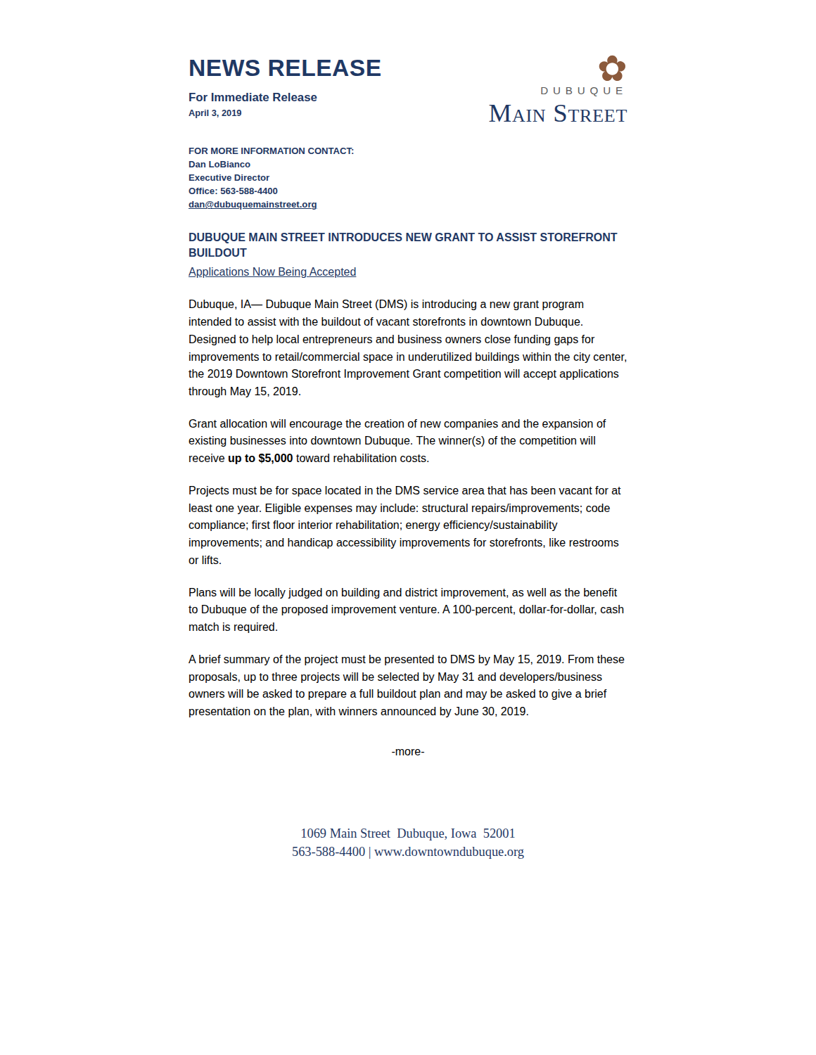NEWS RELEASE
For Immediate Release
April 3, 2019
✿
Dubuque
Main Street
FOR MORE INFORMATION CONTACT:
Dan LoBianco
Executive Director
Office: 563-588-4400
dan@dubuquemainstreet.org
DUBUQUE MAIN STREET INTRODUCES NEW GRANT TO ASSIST STOREFRONT BUILDOUT
Applications Now Being Accepted
Dubuque, IA— Dubuque Main Street (DMS) is introducing a new grant program intended to assist with the buildout of vacant storefronts in downtown Dubuque. Designed to help local entrepreneurs and business owners close funding gaps for improvements to retail/commercial space in underutilized buildings within the city center, the 2019 Downtown Storefront Improvement Grant competition will accept applications through May 15, 2019.
Grant allocation will encourage the creation of new companies and the expansion of existing businesses into downtown Dubuque. The winner(s) of the competition will receive up to $5,000 toward rehabilitation costs.
Projects must be for space located in the DMS service area that has been vacant for at least one year. Eligible expenses may include: structural repairs/improvements; code compliance; first floor interior rehabilitation; energy efficiency/sustainability improvements; and handicap accessibility improvements for storefronts, like restrooms or lifts.
Plans will be locally judged on building and district improvement, as well as the benefit to Dubuque of the proposed improvement venture. A 100-percent, dollar-for-dollar, cash match is required.
A brief summary of the project must be presented to DMS by May 15, 2019. From these proposals, up to three projects will be selected by May 31 and developers/business owners will be asked to prepare a full buildout plan and may be asked to give a brief presentation on the plan, with winners announced by June 30, 2019.
-more-
1069 Main Street Dubuque, Iowa 52001
563-588-4400 | www.downtowndubuque.org